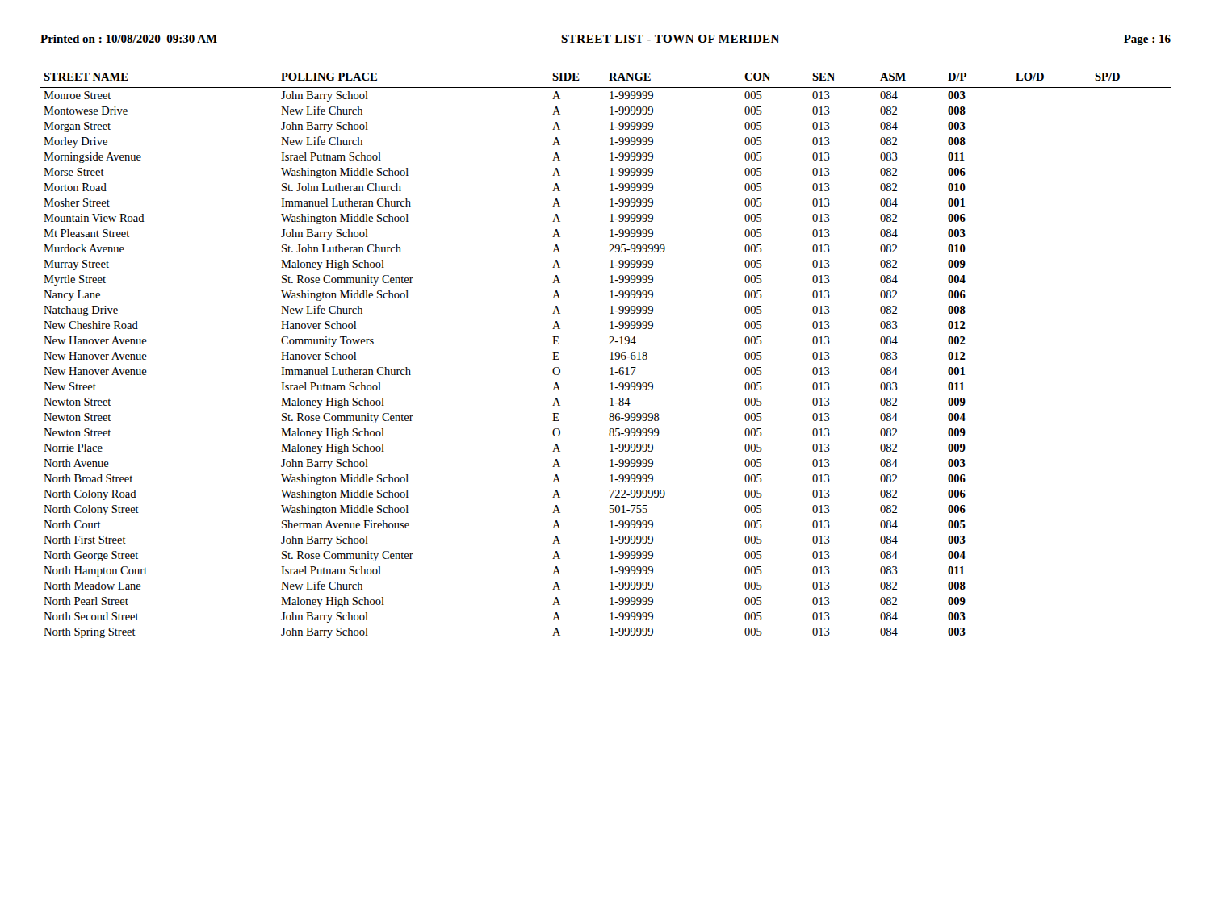Printed on : 10/08/2020 09:30 AM
STREET LIST - TOWN OF MERIDEN
Page : 16
| STREET NAME | POLLING PLACE | SIDE | RANGE | CON | SEN | ASM | D/P | LO/D | SP/D |
| --- | --- | --- | --- | --- | --- | --- | --- | --- | --- |
| Monroe Street | John Barry School | A | 1-999999 | 005 | 013 | 084 | 003 | | |
| Montowese Drive | New Life Church | A | 1-999999 | 005 | 013 | 082 | 008 | | |
| Morgan Street | John Barry School | A | 1-999999 | 005 | 013 | 084 | 003 | | |
| Morley Drive | New Life Church | A | 1-999999 | 005 | 013 | 082 | 008 | | |
| Morningside Avenue | Israel Putnam School | A | 1-999999 | 005 | 013 | 083 | 011 | | |
| Morse Street | Washington Middle School | A | 1-999999 | 005 | 013 | 082 | 006 | | |
| Morton Road | St. John Lutheran Church | A | 1-999999 | 005 | 013 | 082 | 010 | | |
| Mosher Street | Immanuel Lutheran Church | A | 1-999999 | 005 | 013 | 084 | 001 | | |
| Mountain View Road | Washington Middle School | A | 1-999999 | 005 | 013 | 082 | 006 | | |
| Mt Pleasant Street | John Barry School | A | 1-999999 | 005 | 013 | 084 | 003 | | |
| Murdock Avenue | St. John Lutheran Church | A | 295-999999 | 005 | 013 | 082 | 010 | | |
| Murray Street | Maloney High School | A | 1-999999 | 005 | 013 | 082 | 009 | | |
| Myrtle Street | St. Rose Community Center | A | 1-999999 | 005 | 013 | 084 | 004 | | |
| Nancy Lane | Washington Middle School | A | 1-999999 | 005 | 013 | 082 | 006 | | |
| Natchaug Drive | New Life Church | A | 1-999999 | 005 | 013 | 082 | 008 | | |
| New Cheshire Road | Hanover School | A | 1-999999 | 005 | 013 | 083 | 012 | | |
| New Hanover Avenue | Community Towers | E | 2-194 | 005 | 013 | 084 | 002 | | |
| New Hanover Avenue | Hanover School | E | 196-618 | 005 | 013 | 083 | 012 | | |
| New Hanover Avenue | Immanuel Lutheran Church | O | 1-617 | 005 | 013 | 084 | 001 | | |
| New Street | Israel Putnam School | A | 1-999999 | 005 | 013 | 083 | 011 | | |
| Newton Street | Maloney High School | A | 1-84 | 005 | 013 | 082 | 009 | | |
| Newton Street | St. Rose Community Center | E | 86-999998 | 005 | 013 | 084 | 004 | | |
| Newton Street | Maloney High School | O | 85-999999 | 005 | 013 | 082 | 009 | | |
| Norrie Place | Maloney High School | A | 1-999999 | 005 | 013 | 082 | 009 | | |
| North Avenue | John Barry School | A | 1-999999 | 005 | 013 | 084 | 003 | | |
| North Broad Street | Washington Middle School | A | 1-999999 | 005 | 013 | 082 | 006 | | |
| North Colony Road | Washington Middle School | A | 722-999999 | 005 | 013 | 082 | 006 | | |
| North Colony Street | Washington Middle School | A | 501-755 | 005 | 013 | 082 | 006 | | |
| North Court | Sherman Avenue Firehouse | A | 1-999999 | 005 | 013 | 084 | 005 | | |
| North First Street | John Barry School | A | 1-999999 | 005 | 013 | 084 | 003 | | |
| North George Street | St. Rose Community Center | A | 1-999999 | 005 | 013 | 084 | 004 | | |
| North Hampton Court | Israel Putnam School | A | 1-999999 | 005 | 013 | 083 | 011 | | |
| North Meadow Lane | New Life Church | A | 1-999999 | 005 | 013 | 082 | 008 | | |
| North Pearl Street | Maloney High School | A | 1-999999 | 005 | 013 | 082 | 009 | | |
| North Second Street | John Barry School | A | 1-999999 | 005 | 013 | 084 | 003 | | |
| North Spring Street | John Barry School | A | 1-999999 | 005 | 013 | 084 | 003 | | |